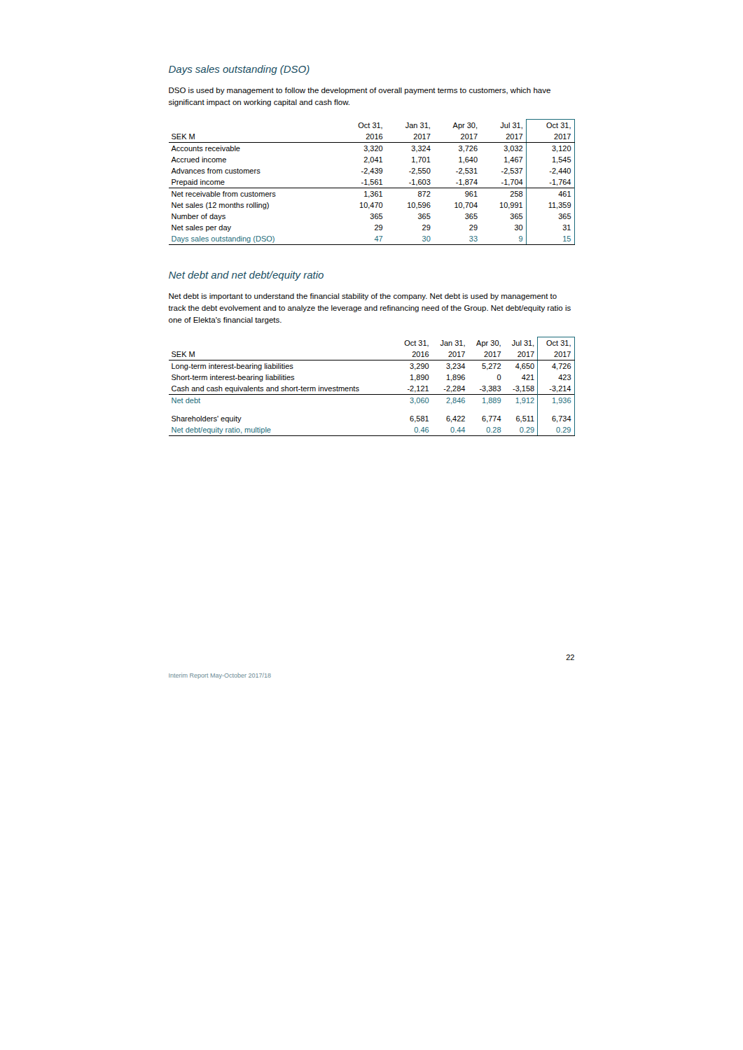Days sales outstanding (DSO)
DSO is used by management to follow the development of overall payment terms to customers, which have significant impact on working capital and cash flow.
| | Oct 31, | Jan 31, | Apr 30, | Jul 31, | Oct 31, |
| --- | --- | --- | --- | --- | --- |
| SEK M | 2016 | 2017 | 2017 | 2017 | 2017 |
| Accounts receivable | 3,320 | 3,324 | 3,726 | 3,032 | 3,120 |
| Accrued income | 2,041 | 1,701 | 1,640 | 1,467 | 1,545 |
| Advances from customers | -2,439 | -2,550 | -2,531 | -2,537 | -2,440 |
| Prepaid income | -1,561 | -1,603 | -1,874 | -1,704 | -1,764 |
| Net receivable from customers | 1,361 | 872 | 961 | 258 | 461 |
| Net sales (12 months rolling) | 10,470 | 10,596 | 10,704 | 10,991 | 11,359 |
| Number of days | 365 | 365 | 365 | 365 | 365 |
| Net sales per day | 29 | 29 | 29 | 30 | 31 |
| Days sales outstanding (DSO) | 47 | 30 | 33 | 9 | 15 |
Net debt and net debt/equity ratio
Net debt is important to understand the financial stability of the company. Net debt is used by management to track the debt evolvement and to analyze the leverage and refinancing need of the Group. Net debt/equity ratio is one of Elekta's financial targets.
| | Oct 31, | Jan 31, | Apr 30, | Jul 31, | Oct 31, |
| --- | --- | --- | --- | --- | --- |
| SEK M | 2016 | 2017 | 2017 | 2017 | 2017 |
| Long-term interest-bearing liabilities | 3,290 | 3,234 | 5,272 | 4,650 | 4,726 |
| Short-term interest-bearing liabilities | 1,890 | 1,896 | 0 | 421 | 423 |
| Cash and cash equivalents and short-term investments | -2,121 | -2,284 | -3,383 | -3,158 | -3,214 |
| Net debt | 3,060 | 2,846 | 1,889 | 1,912 | 1,936 |
| Shareholders' equity | 6,581 | 6,422 | 6,774 | 6,511 | 6,734 |
| Net debt/equity ratio, multiple | 0.46 | 0.44 | 0.28 | 0.29 | 0.29 |
22
Interim Report May-October 2017/18